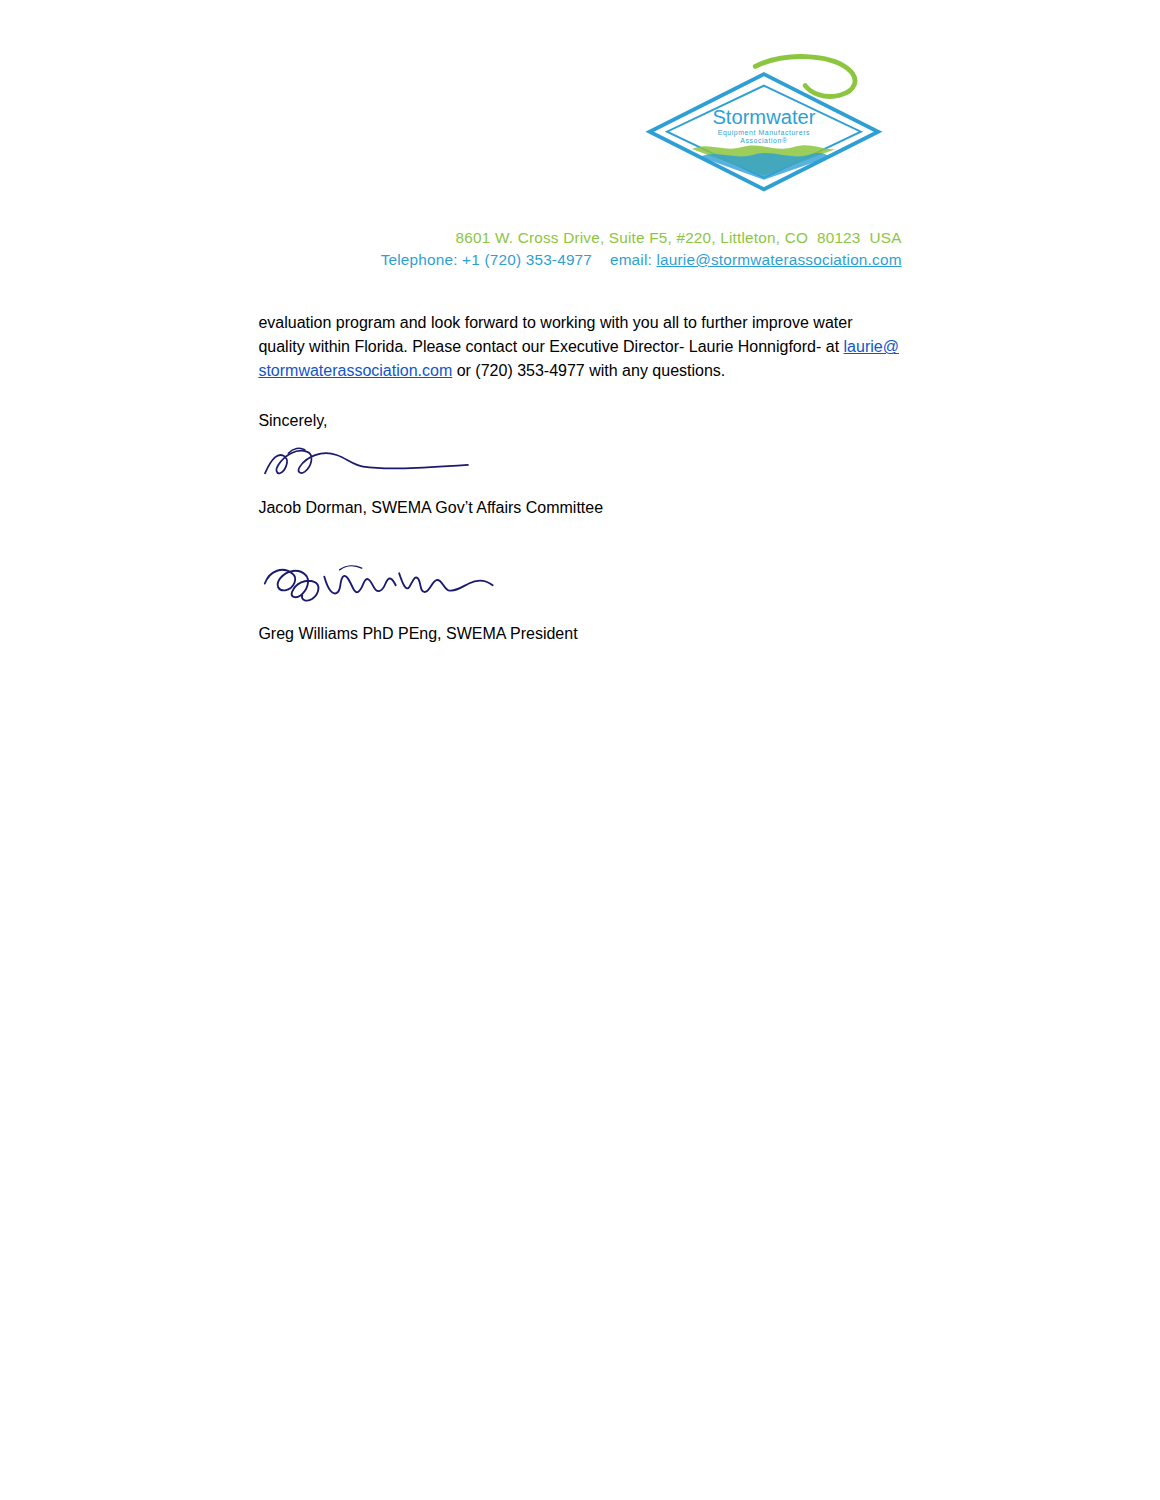Stormwater Equipment Manufacturers Association®
8601 W. Cross Drive, Suite F5, #220, Littleton, CO 80123 USA
Telephone: +1 (720) 353-4977 email: laurie@stormwaterassociation.com
evaluation program and look forward to working with you all to further improve water quality within Florida. Please contact our Executive Director- Laurie Honnigford- at laurie@stormwaterassociation.com or (720) 353-4977 with any questions.
Sincerely,
Jacob Dorman, SWEMA Gov’t Affairs Committee
Greg Williams PhD PEng, SWEMA President